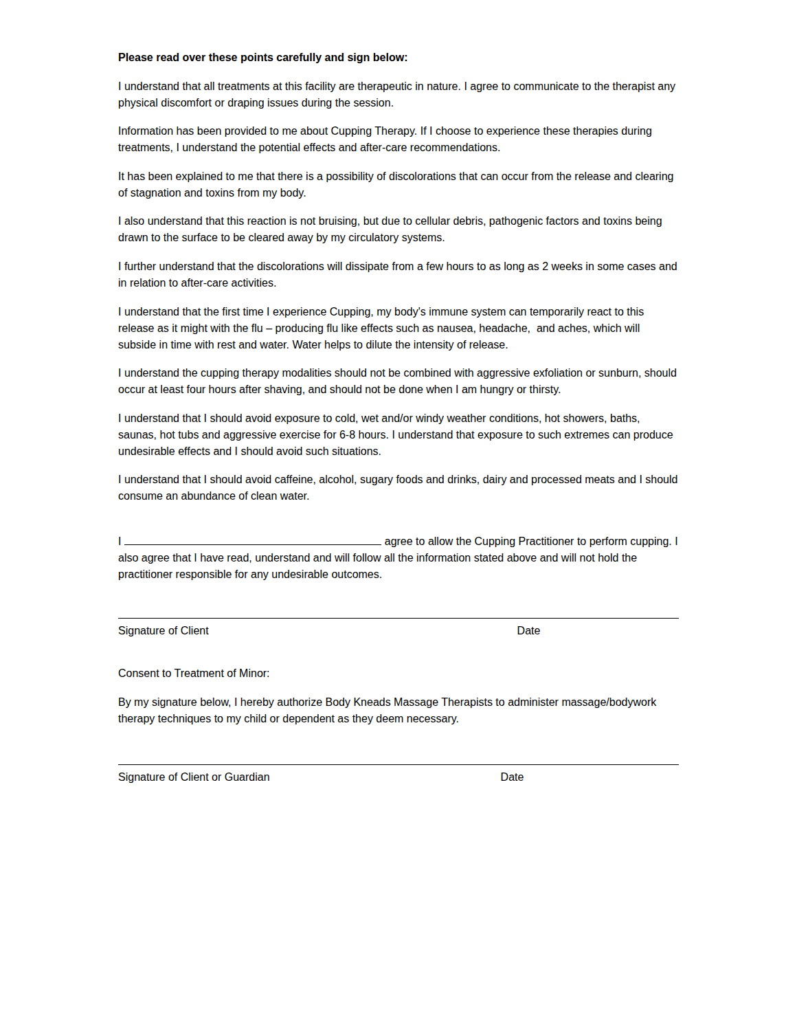Please read over these points carefully and sign below:
I understand that all treatments at this facility are therapeutic in nature. I agree to communicate to the therapist any physical discomfort or draping issues during the session.
Information has been provided to me about Cupping Therapy. If I choose to experience these therapies during treatments, I understand the potential effects and after-care recommendations.
It has been explained to me that there is a possibility of discolorations that can occur from the release and clearing of stagnation and toxins from my body.
I also understand that this reaction is not bruising, but due to cellular debris, pathogenic factors and toxins being drawn to the surface to be cleared away by my circulatory systems.
I further understand that the discolorations will dissipate from a few hours to as long as 2 weeks in some cases and in relation to after-care activities.
I understand that the first time I experience Cupping, my body's immune system can temporarily react to this release as it might with the flu – producing flu like effects such as nausea, headache, and aches, which will subside in time with rest and water. Water helps to dilute the intensity of release.
I understand the cupping therapy modalities should not be combined with aggressive exfoliation or sunburn, should occur at least four hours after shaving, and should not be done when I am hungry or thirsty.
I understand that I should avoid exposure to cold, wet and/or windy weather conditions, hot showers, baths, saunas, hot tubs and aggressive exercise for 6-8 hours. I understand that exposure to such extremes can produce undesirable effects and I should avoid such situations.
I understand that I should avoid caffeine, alcohol, sugary foods and drinks, dairy and processed meats and I should consume an abundance of clean water.
I agree to allow the Cupping Practitioner to perform cupping. I also agree that I have read, understand and will follow all the information stated above and will not hold the practitioner responsible for any undesirable outcomes.
Signature of Client Date
Consent to Treatment of Minor:
By my signature below, I hereby authorize Body Kneads Massage Therapists to administer massage/bodywork therapy techniques to my child or dependent as they deem necessary.
Signature of Client or Guardian Date